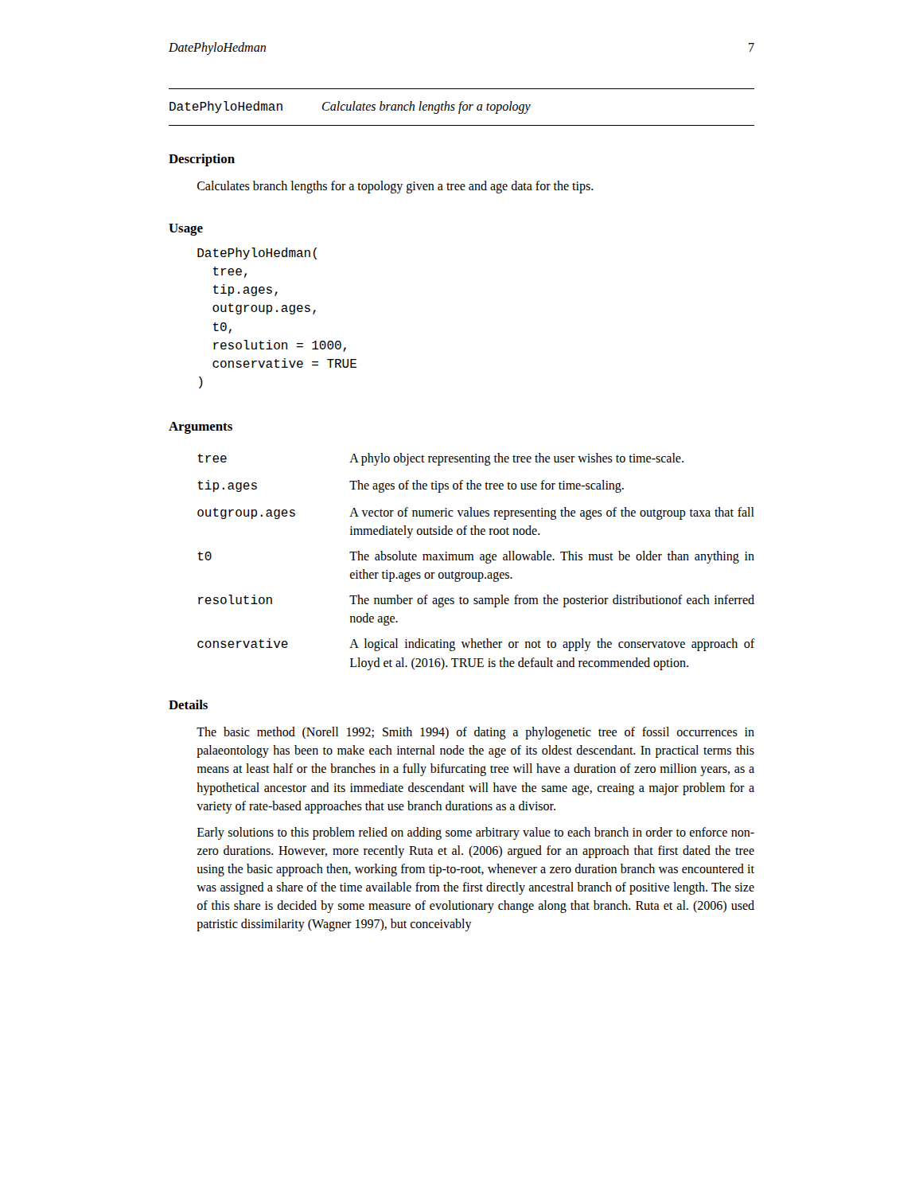DatePhyloHedman 7
DatePhyloHedman Calculates branch lengths for a topology
Description
Calculates branch lengths for a topology given a tree and age data for the tips.
Usage
DatePhyloHedman(
  tree,
  tip.ages,
  outgroup.ages,
  t0,
  resolution = 1000,
  conservative = TRUE
)
Arguments
tree
A phylo object representing the tree the user wishes to time-scale.
tip.ages
The ages of the tips of the tree to use for time-scaling.
outgroup.ages
A vector of numeric values representing the ages of the outgroup taxa that fall immediately outside of the root node.
t0
The absolute maximum age allowable. This must be older than anything in either tip.ages or outgroup.ages.
resolution
The number of ages to sample from the posterior distributionof each inferred node age.
conservative
A logical indicating whether or not to apply the conservatove approach of Lloyd et al. (2016). TRUE is the default and recommended option.
Details
The basic method (Norell 1992; Smith 1994) of dating a phylogenetic tree of fossil occurrences in palaeontology has been to make each internal node the age of its oldest descendant. In practical terms this means at least half or the branches in a fully bifurcating tree will have a duration of zero million years, as a hypothetical ancestor and its immediate descendant will have the same age, creaing a major problem for a variety of rate-based approaches that use branch durations as a divisor.
Early solutions to this problem relied on adding some arbitrary value to each branch in order to enforce non-zero durations. However, more recently Ruta et al. (2006) argued for an approach that first dated the tree using the basic approach then, working from tip-to-root, whenever a zero duration branch was encountered it was assigned a share of the time available from the first directly ancestral branch of positive length. The size of this share is decided by some measure of evolutionary change along that branch. Ruta et al. (2006) used patristic dissimilarity (Wagner 1997), but conceivably